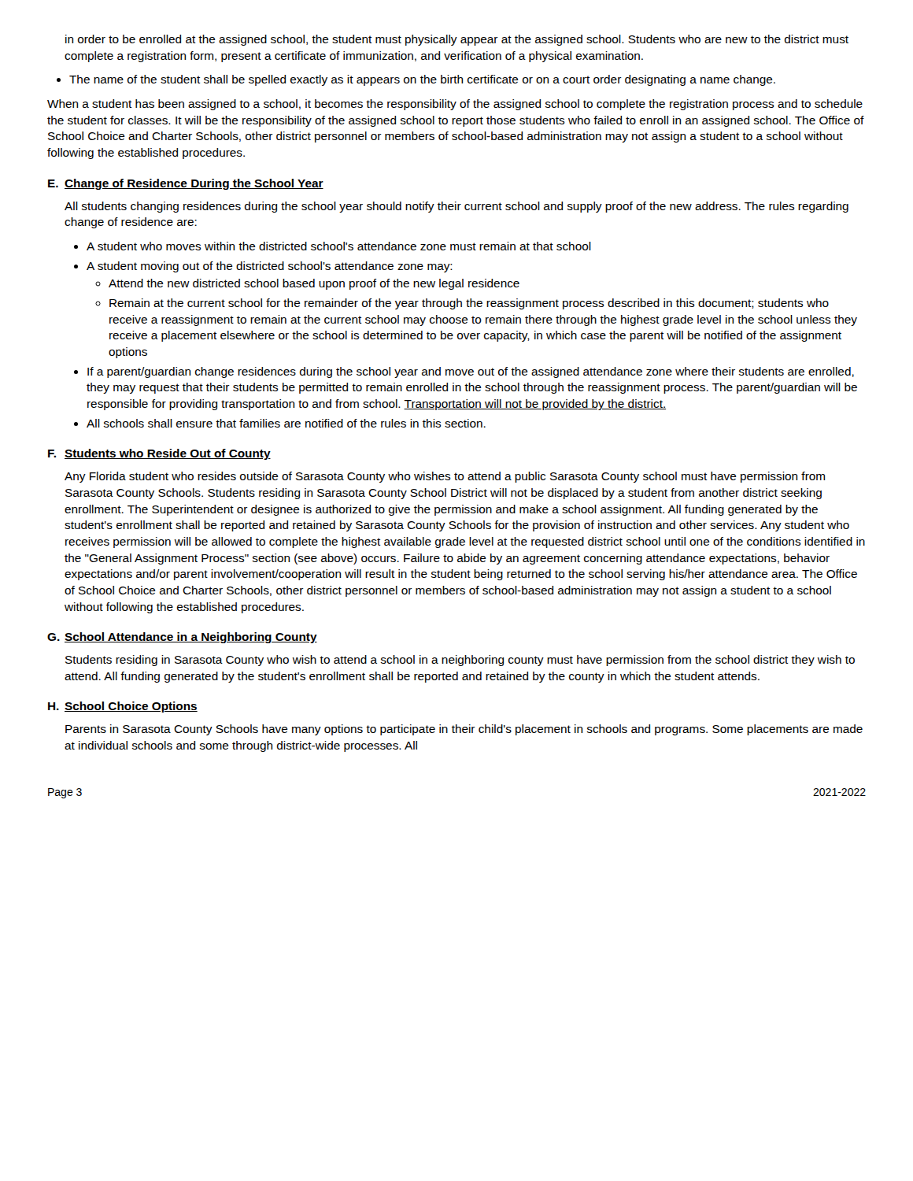in order to be enrolled at the assigned school, the student must physically appear at the assigned school. Students who are new to the district must complete a registration form, present a certificate of immunization, and verification of a physical examination.
The name of the student shall be spelled exactly as it appears on the birth certificate or on a court order designating a name change.
When a student has been assigned to a school, it becomes the responsibility of the assigned school to complete the registration process and to schedule the student for classes. It will be the responsibility of the assigned school to report those students who failed to enroll in an assigned school. The Office of School Choice and Charter Schools, other district personnel or members of school-based administration may not assign a student to a school without following the established procedures.
E. Change of Residence During the School Year
All students changing residences during the school year should notify their current school and supply proof of the new address. The rules regarding change of residence are:
A student who moves within the districted school's attendance zone must remain at that school
A student moving out of the districted school's attendance zone may:
Attend the new districted school based upon proof of the new legal residence
Remain at the current school for the remainder of the year through the reassignment process described in this document; students who receive a reassignment to remain at the current school may choose to remain there through the highest grade level in the school unless they receive a placement elsewhere or the school is determined to be over capacity, in which case the parent will be notified of the assignment options
If a parent/guardian change residences during the school year and move out of the assigned attendance zone where their students are enrolled, they may request that their students be permitted to remain enrolled in the school through the reassignment process. The parent/guardian will be responsible for providing transportation to and from school. Transportation will not be provided by the district.
All schools shall ensure that families are notified of the rules in this section.
F. Students who Reside Out of County
Any Florida student who resides outside of Sarasota County who wishes to attend a public Sarasota County school must have permission from Sarasota County Schools. Students residing in Sarasota County School District will not be displaced by a student from another district seeking enrollment. The Superintendent or designee is authorized to give the permission and make a school assignment. All funding generated by the student's enrollment shall be reported and retained by Sarasota County Schools for the provision of instruction and other services. Any student who receives permission will be allowed to complete the highest available grade level at the requested district school until one of the conditions identified in the "General Assignment Process" section (see above) occurs. Failure to abide by an agreement concerning attendance expectations, behavior expectations and/or parent involvement/cooperation will result in the student being returned to the school serving his/her attendance area. The Office of School Choice and Charter Schools, other district personnel or members of school-based administration may not assign a student to a school without following the established procedures.
G. School Attendance in a Neighboring County
Students residing in Sarasota County who wish to attend a school in a neighboring county must have permission from the school district they wish to attend. All funding generated by the student's enrollment shall be reported and retained by the county in which the student attends.
H. School Choice Options
Parents in Sarasota County Schools have many options to participate in their child's placement in schools and programs. Some placements are made at individual schools and some through district-wide processes. All
Page 3 2021-2022